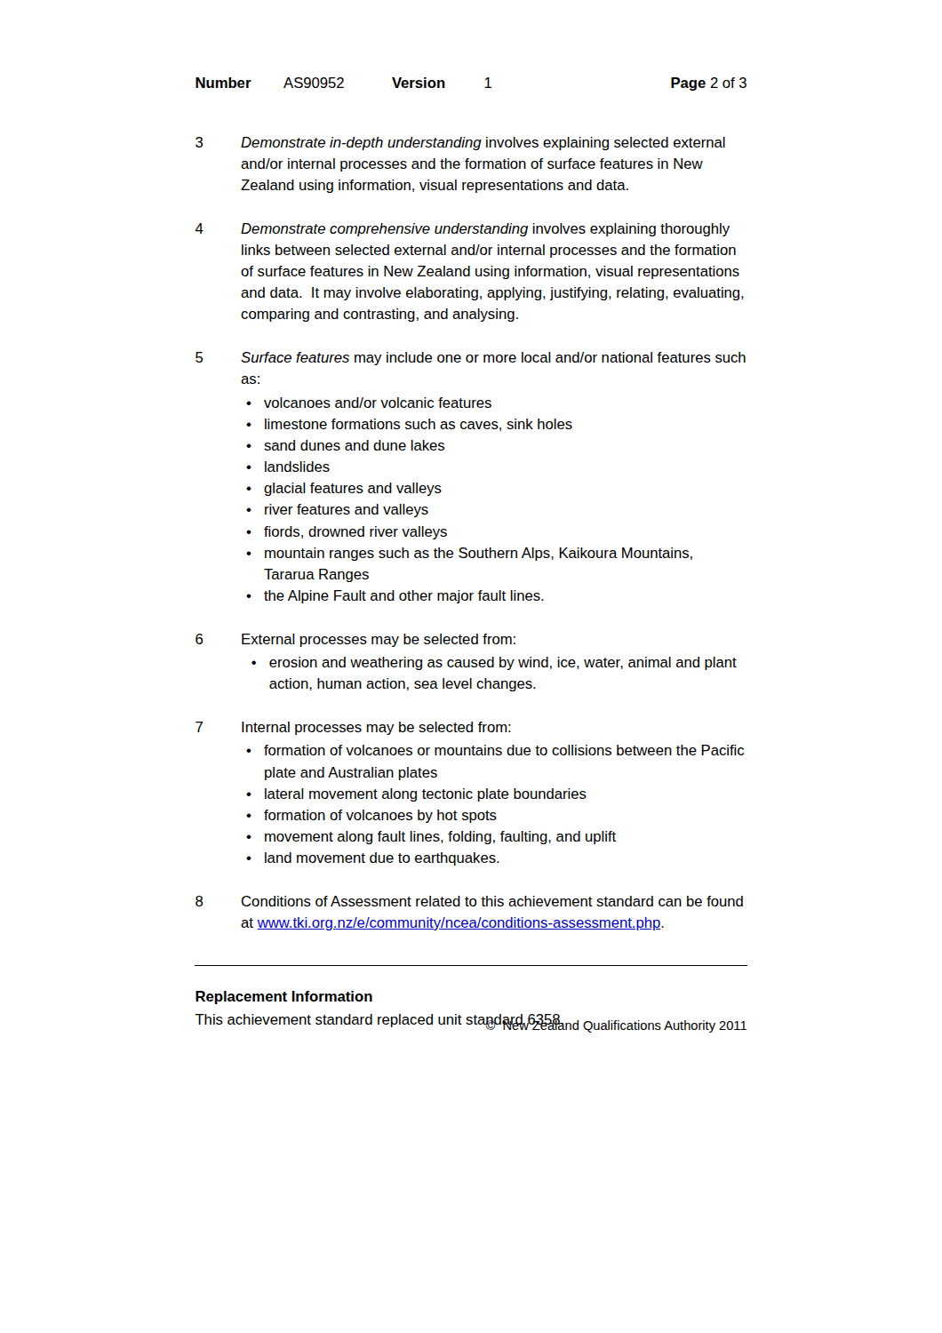Number AS90952 Version 1
Page 2 of 3
3 Demonstrate in-depth understanding involves explaining selected external and/or internal processes and the formation of surface features in New Zealand using information, visual representations and data.
4 Demonstrate comprehensive understanding involves explaining thoroughly links between selected external and/or internal processes and the formation of surface features in New Zealand using information, visual representations and data. It may involve elaborating, applying, justifying, relating, evaluating, comparing and contrasting, and analysing.
5 Surface features may include one or more local and/or national features such as:
volcanoes and/or volcanic features
limestone formations such as caves, sink holes
sand dunes and dune lakes
landslides
glacial features and valleys
river features and valleys
fiords, drowned river valleys
mountain ranges such as the Southern Alps, Kaikoura Mountains, Tararua Ranges
the Alpine Fault and other major fault lines.
6 External processes may be selected from:
erosion and weathering as caused by wind, ice, water, animal and plant action, human action, sea level changes.
7 Internal processes may be selected from:
formation of volcanoes or mountains due to collisions between the Pacific plate and Australian plates
lateral movement along tectonic plate boundaries
formation of volcanoes by hot spots
movement along fault lines, folding, faulting, and uplift
land movement due to earthquakes.
8 Conditions of Assessment related to this achievement standard can be found at www.tki.org.nz/e/community/ncea/conditions-assessment.php.
Replacement Information
This achievement standard replaced unit standard 6358.
© New Zealand Qualifications Authority 2011